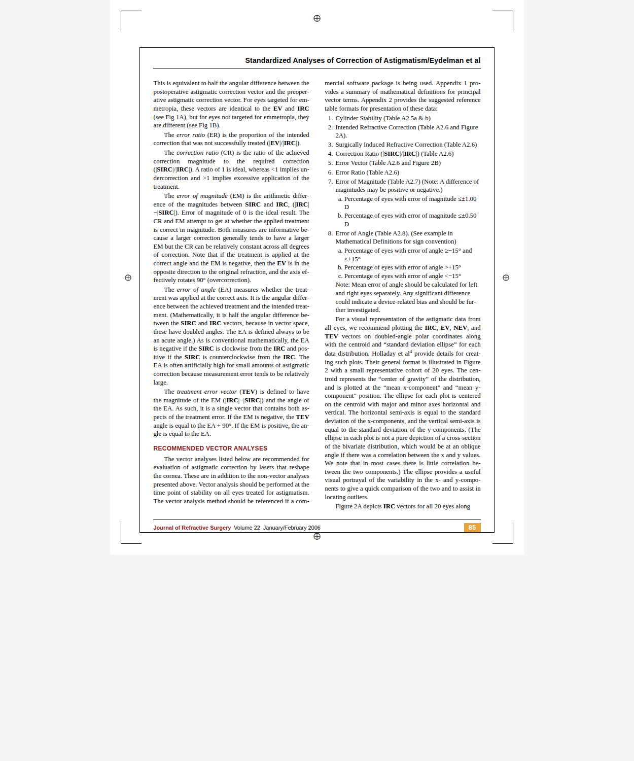⨁
⨁
⨁
⨁
Standardized Analyses of Correction of Astigmatism/Eydelman et al
This is equivalent to half the angular difference between the postoperative astigmatic correction vector and the preoperative astigmatic correction vector. For eyes targeted for emmetropia, these vectors are identical to the EV and IRC (see Fig 1A), but for eyes not targeted for emmetropia, they are different (see Fig 1B).
The error ratio (ER) is the proportion of the intended correction that was not successfully treated (|EV|/|IRC|).
The correction ratio (CR) is the ratio of the achieved correction magnitude to the required correction (|SIRC|/|IRC|). A ratio of 1 is ideal, whereas <1 implies undercorrection and >1 implies excessive application of the treatment.
The error of magnitude (EM) is the arithmetic difference of the magnitudes between SIRC and IRC, (|IRC|−|SIRC|). Error of magnitude of 0 is the ideal result. The CR and EM attempt to get at whether the applied treatment is correct in magnitude. Both measures are informative because a larger correction generally tends to have a larger EM but the CR can be relatively constant across all degrees of correction. Note that if the treatment is applied at the correct angle and the EM is negative, then the EV is in the opposite direction to the original refraction, and the axis effectively rotates 90° (overcorrection).
The error of angle (EA) measures whether the treatment was applied at the correct axis. It is the angular difference between the achieved treatment and the intended treatment. (Mathematically, it is half the angular difference between the SIRC and IRC vectors, because in vector space, these have doubled angles. The EA is defined always to be an acute angle.) As is conventional mathematically, the EA is negative if the SIRC is clockwise from the IRC and positive if the SIRC is counterclockwise from the IRC. The EA is often artificially high for small amounts of astigmatic correction because measurement error tends to be relatively large.
The treatment error vector (TEV) is defined to have the magnitude of the EM (|IRC|−|SIRC|) and the angle of the EA. As such, it is a single vector that contains both aspects of the treatment error. If the EM is negative, the TEV angle is equal to the EA + 90°. If the EM is positive, the angle is equal to the EA.
Recommended Vector Analyses
The vector analyses listed below are recommended for evaluation of astigmatic correction by lasers that reshape the cornea. These are in addition to the non-vector analyses presented above. Vector analysis should be performed at the time point of stability on all eyes treated for astigmatism. The vector analysis method should be referenced if a commercial software package is being used. Appendix 1 provides a summary of mathematical definitions for principal vector terms. Appendix 2 provides the suggested reference table formats for presentation of these data:
Cylinder Stability (Table A2.5a & b)
Intended Refractive Correction (Table A2.6 and Figure 2A).
Surgically Induced Refractive Correction (Table A2.6)
Correction Ratio (|SIRC|/|IRC|) (Table A2.6)
Error Vector (Table A2.6 and Figure 2B)
Error Ratio (Table A2.6)
Error of Magnitude (Table A2.7) (Note: A difference of magnitudes may be positive or negative.)
Percentage of eyes with error of magnitude ≤±1.00 D
Percentage of eyes with error of magnitude ≤±0.50 D
Error of Angle (Table A2.8). (See example in Mathematical Definitions for sign convention)
Percentage of eyes with error of angle ≥−15° and ≤+15°
Percentage of eyes with error of angle >+15°
Percentage of eyes with error of angle <−15°
Note: Mean error of angle should be calculated for left and right eyes separately. Any significant difference could indicate a device-related bias and should be further investigated.
For a visual representation of the astigmatic data from all eyes, we recommend plotting the IRC, EV, NEV, and TEV vectors on doubled-angle polar coordinates along with the centroid and “standard deviation ellipse” for each data distribution. Holladay et al4 provide details for creating such plots. Their general format is illustrated in Figure 2 with a small representative cohort of 20 eyes. The centroid represents the “center of gravity” of the distribution, and is plotted at the “mean x-component” and “mean y-component” position. The ellipse for each plot is centered on the centroid with major and minor axes horizontal and vertical. The horizontal semi-axis is equal to the standard deviation of the x-components, and the vertical semi-axis is equal to the standard deviation of the y-components. (The ellipse in each plot is not a pure depiction of a cross-section of the bivariate distribution, which would be at an oblique angle if there was a correlation between the x and y values. We note that in most cases there is little correlation between the two components.) The ellipse provides a useful visual portrayal of the variability in the x- and y-components to give a quick comparison of the two and to assist in locating outliers.
Figure 2A depicts IRC vectors for all 20 eyes along
Journal of Refractive Surgery Volume 22 January/February 2006
85